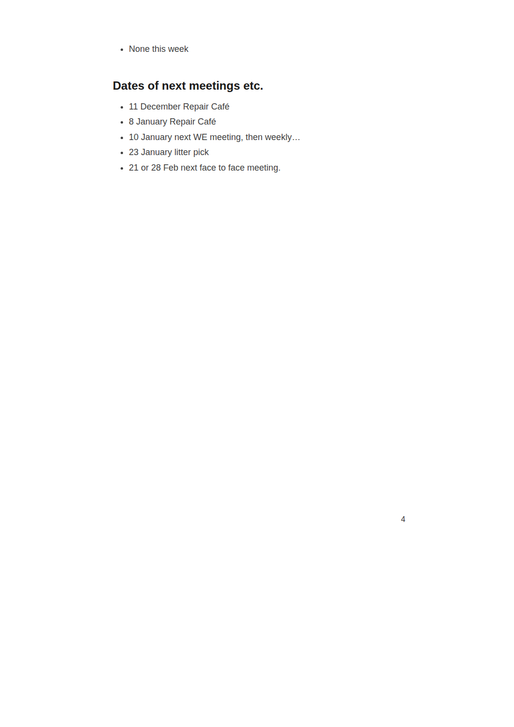None this week
Dates of next meetings etc.
11 December Repair Café
8 January Repair Café
10 January next WE meeting, then weekly…
23 January litter pick
21 or 28 Feb next face to face meeting.
4